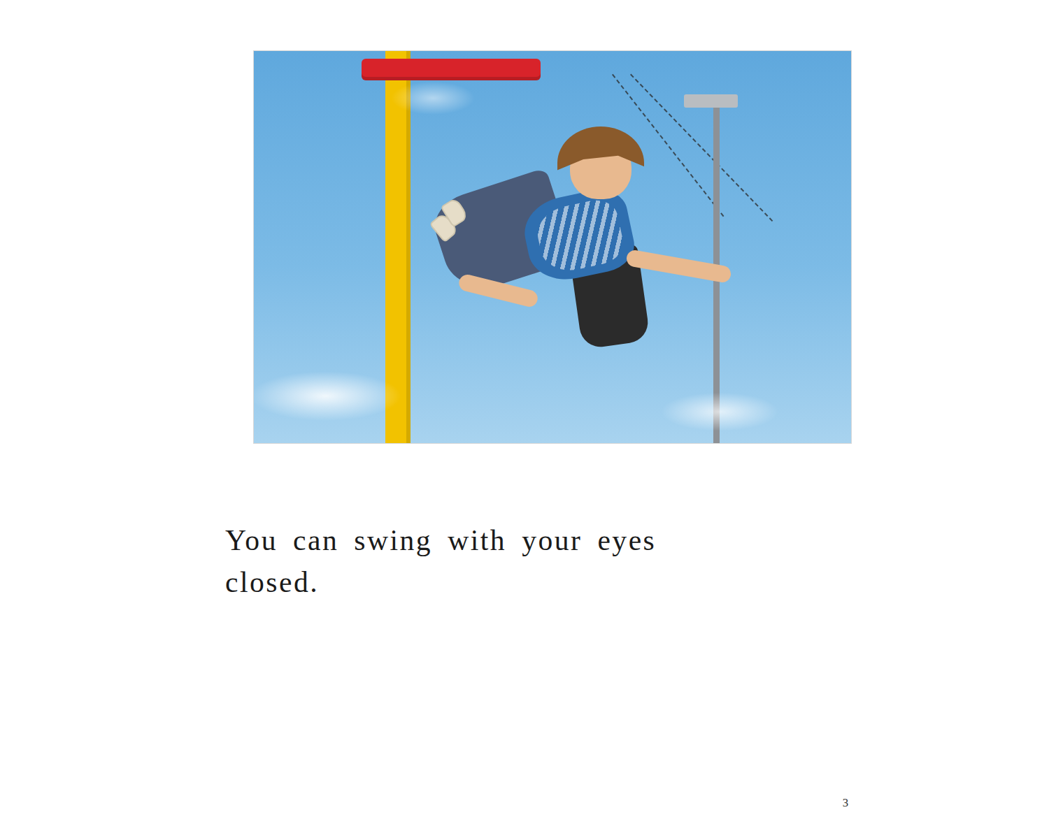You can swing with your eyes closed.
3